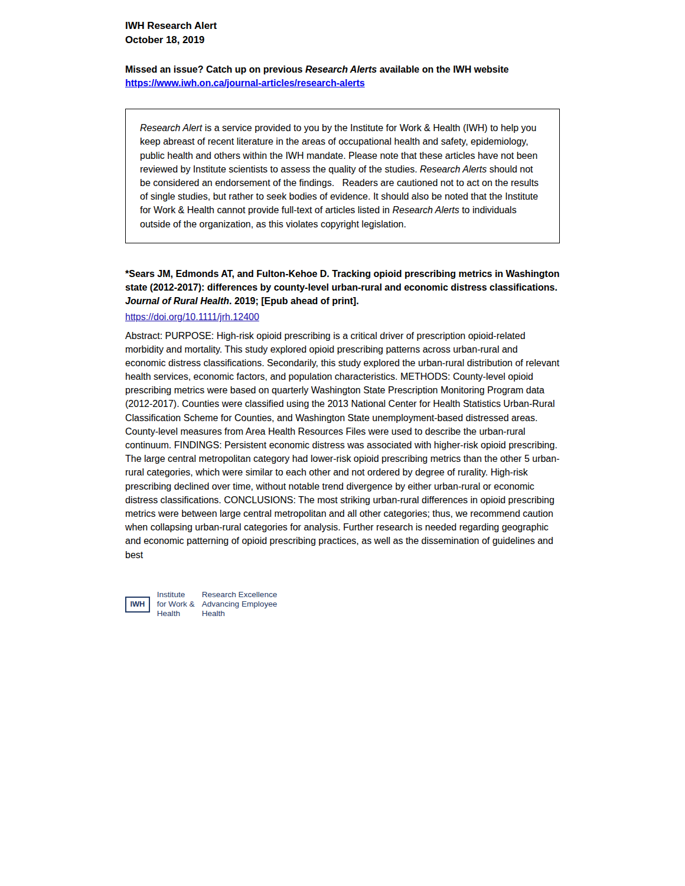IWH Research Alert
October 18, 2019
Missed an issue? Catch up on previous Research Alerts available on the IWH website https://www.iwh.on.ca/journal-articles/research-alerts
Research Alert is a service provided to you by the Institute for Work & Health (IWH) to help you keep abreast of recent literature in the areas of occupational health and safety, epidemiology, public health and others within the IWH mandate. Please note that these articles have not been reviewed by Institute scientists to assess the quality of the studies. Research Alerts should not be considered an endorsement of the findings. Readers are cautioned not to act on the results of single studies, but rather to seek bodies of evidence. It should also be noted that the Institute for Work & Health cannot provide full-text of articles listed in Research Alerts to individuals outside of the organization, as this violates copyright legislation.
*Sears JM, Edmonds AT, and Fulton-Kehoe D. Tracking opioid prescribing metrics in Washington state (2012-2017): differences by county-level urban-rural and economic distress classifications. Journal of Rural Health. 2019; [Epub ahead of print].
https://doi.org/10.1111/jrh.12400
Abstract: PURPOSE: High-risk opioid prescribing is a critical driver of prescription opioid-related morbidity and mortality. This study explored opioid prescribing patterns across urban-rural and economic distress classifications. Secondarily, this study explored the urban-rural distribution of relevant health services, economic factors, and population characteristics. METHODS: County-level opioid prescribing metrics were based on quarterly Washington State Prescription Monitoring Program data (2012-2017). Counties were classified using the 2013 National Center for Health Statistics Urban-Rural Classification Scheme for Counties, and Washington State unemployment-based distressed areas. County-level measures from Area Health Resources Files were used to describe the urban-rural continuum. FINDINGS: Persistent economic distress was associated with higher-risk opioid prescribing. The large central metropolitan category had lower-risk opioid prescribing metrics than the other 5 urban-rural categories, which were similar to each other and not ordered by degree of rurality. High-risk prescribing declined over time, without notable trend divergence by either urban-rural or economic distress classifications. CONCLUSIONS: The most striking urban-rural differences in opioid prescribing metrics were between large central metropolitan and all other categories; thus, we recommend caution when collapsing urban-rural categories for analysis. Further research is needed regarding geographic and economic patterning of opioid prescribing practices, as well as the dissemination of guidelines and best
IWH
Institute
for Work &
Health
Research Excellence
Advancing Employee
Health